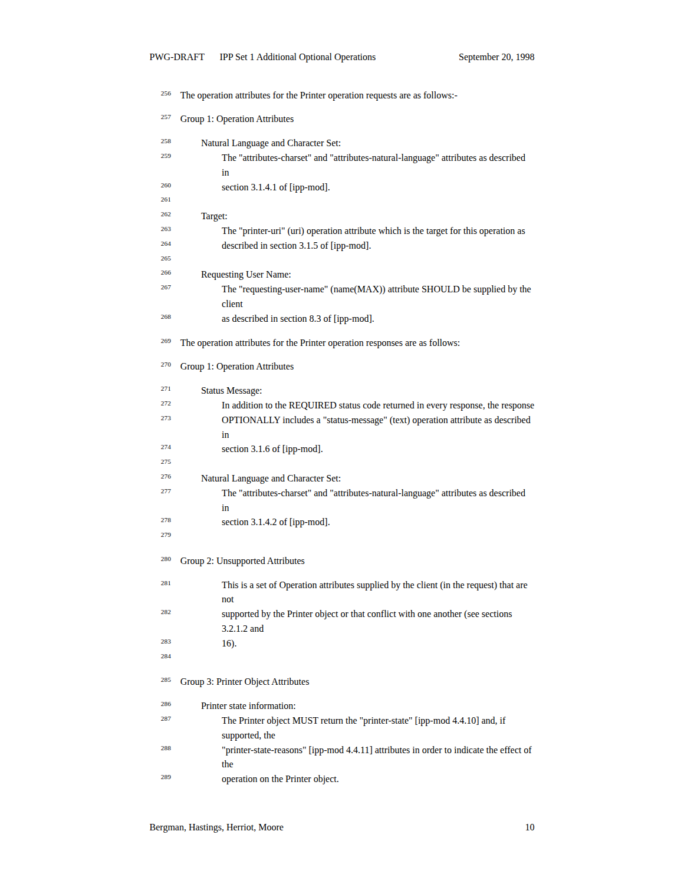PWG-DRAFT
IPP Set 1 Additional Optional Operations
September 20, 1998
256
The operation attributes for the Printer operation requests are as follows:-
257
Group 1: Operation Attributes
258
Natural Language and Character Set:
259
The "attributes-charset" and "attributes-natural-language" attributes as described in
260
section 3.1.4.1 of [ipp-mod].
261
262
Target:
263
The "printer-uri" (uri) operation attribute which is the target for this operation as
264
described in section 3.1.5 of [ipp-mod].
265
266
Requesting User Name:
267
The "requesting-user-name" (name(MAX)) attribute SHOULD be supplied by the client
268
as described in section 8.3 of [ipp-mod].
269
The operation attributes for the Printer operation responses are as follows:
270
Group 1: Operation Attributes
271
Status Message:
272
In addition to the REQUIRED status code returned in every response, the response
273
OPTIONALLY includes a "status-message" (text) operation attribute as described in
274
section 3.1.6 of [ipp-mod].
275
276
Natural Language and Character Set:
277
The "attributes-charset" and "attributes-natural-language" attributes as described in
278
section 3.1.4.2 of [ipp-mod].
279
280
Group 2: Unsupported Attributes
281
This is a set of Operation attributes supplied by the client (in the request) that are not
282
supported by the Printer object or that conflict with one another (see sections 3.2.1.2 and
283
16).
284
285
Group 3: Printer Object Attributes
286
Printer state information:
287
The Printer object MUST return the "printer-state" [ipp-mod 4.4.10] and, if supported, the
288
"printer-state-reasons" [ipp-mod 4.4.11] attributes in order to indicate the effect of the
289
operation on the Printer object.
Bergman, Hastings, Herriot, Moore
10